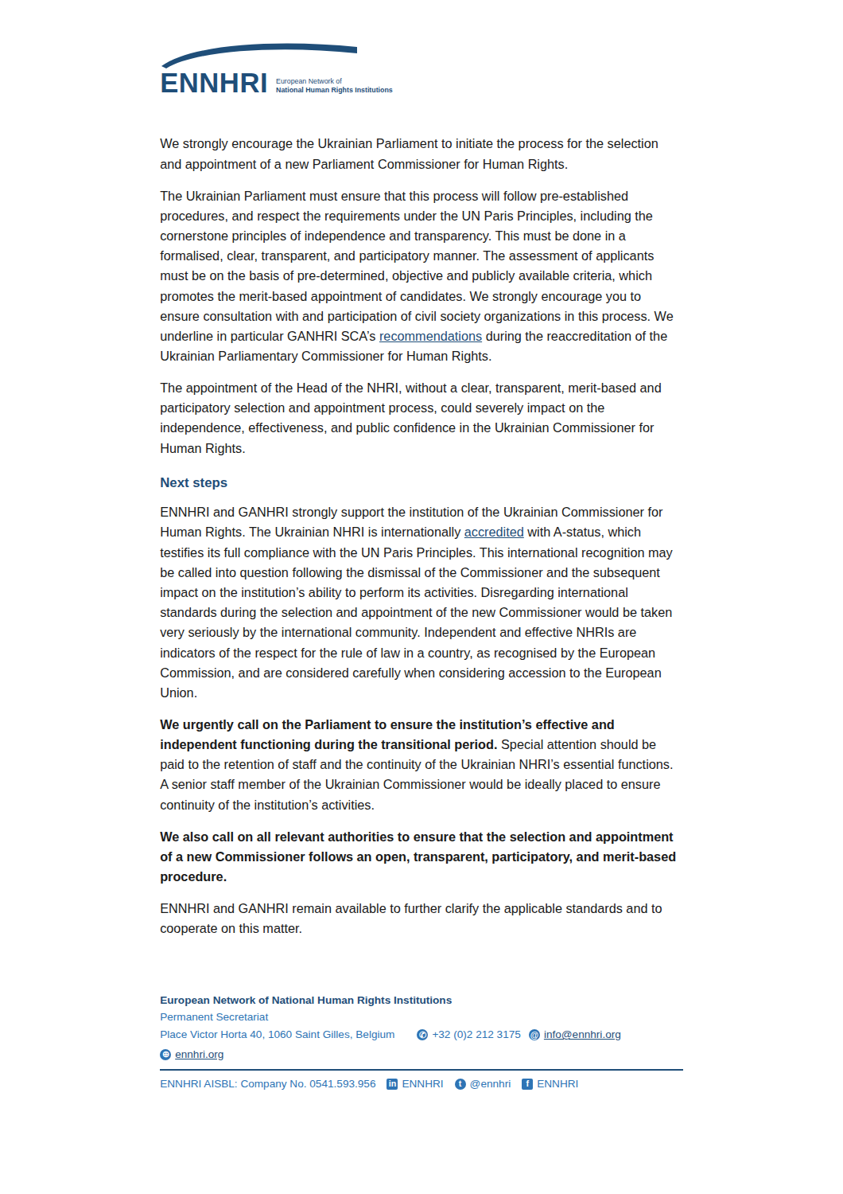ENNHRI European Network of National Human Rights Institutions
We strongly encourage the Ukrainian Parliament to initiate the process for the selection and appointment of a new Parliament Commissioner for Human Rights.
The Ukrainian Parliament must ensure that this process will follow pre-established procedures, and respect the requirements under the UN Paris Principles, including the cornerstone principles of independence and transparency. This must be done in a formalised, clear, transparent, and participatory manner. The assessment of applicants must be on the basis of pre-determined, objective and publicly available criteria, which promotes the merit-based appointment of candidates. We strongly encourage you to ensure consultation with and participation of civil society organizations in this process. We underline in particular GANHRI SCA’s recommendations during the reaccreditation of the Ukrainian Parliamentary Commissioner for Human Rights.
The appointment of the Head of the NHRI, without a clear, transparent, merit-based and participatory selection and appointment process, could severely impact on the independence, effectiveness, and public confidence in the Ukrainian Commissioner for Human Rights.
Next steps
ENNHRI and GANHRI strongly support the institution of the Ukrainian Commissioner for Human Rights. The Ukrainian NHRI is internationally accredited with A-status, which testifies its full compliance with the UN Paris Principles. This international recognition may be called into question following the dismissal of the Commissioner and the subsequent impact on the institution’s ability to perform its activities. Disregarding international standards during the selection and appointment of the new Commissioner would be taken very seriously by the international community. Independent and effective NHRIs are indicators of the respect for the rule of law in a country, as recognised by the European Commission, and are considered carefully when considering accession to the European Union.
We urgently call on the Parliament to ensure the institution’s effective and independent functioning during the transitional period. Special attention should be paid to the retention of staff and the continuity of the Ukrainian NHRI’s essential functions. A senior staff member of the Ukrainian Commissioner would be ideally placed to ensure continuity of the institution’s activities.
We also call on all relevant authorities to ensure that the selection and appointment of a new Commissioner follows an open, transparent, participatory, and merit-based procedure.
ENNHRI and GANHRI remain available to further clarify the applicable standards and to cooperate on this matter.
European Network of National Human Rights Institutions
Permanent Secretariat
Place Victor Horta 40, 1060 Saint Gilles, Belgium ✆ +32 (0)2 212 3175 @ info@ennhri.org ⊕ ennhri.org
ENNHRI AISBL: Company No. 0541.593.956 in ENNHRI t @ennhri f ENNHRI